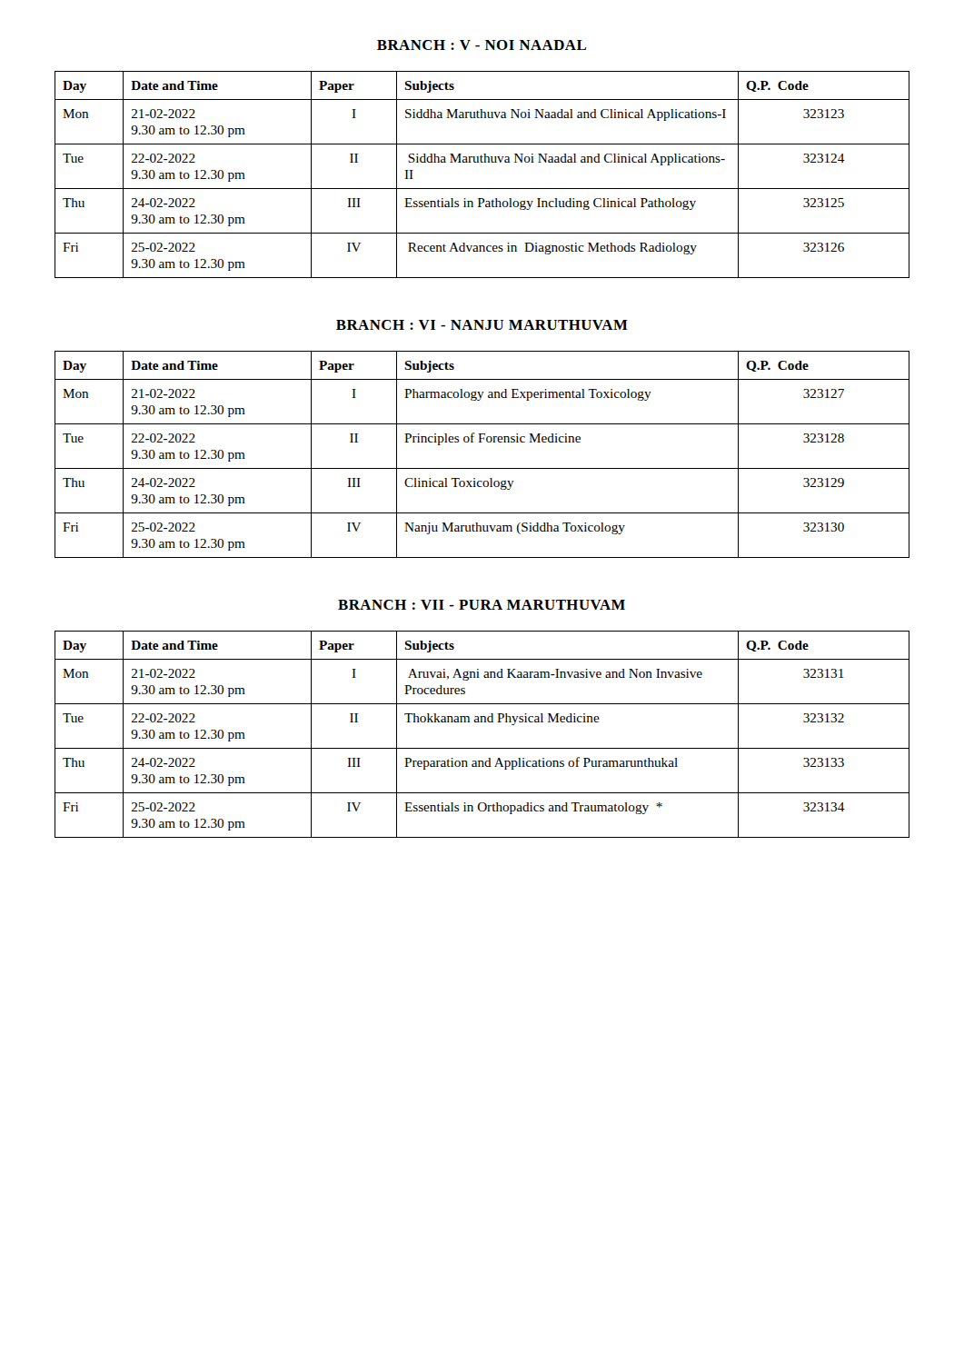BRANCH : V - NOI NAADAL
| Day | Date and Time | Paper | Subjects | Q.P. Code |
| --- | --- | --- | --- | --- |
| Mon | 21-02-2022 9.30 am to 12.30 pm | I | Siddha Maruthuva Noi Naadal and Clinical Applications-I | 323123 |
| Tue | 22-02-2022 9.30 am to 12.30 pm | II | Siddha Maruthuva Noi Naadal and Clinical Applications-II | 323124 |
| Thu | 24-02-2022 9.30 am to 12.30 pm | III | Essentials in Pathology Including Clinical Pathology | 323125 |
| Fri | 25-02-2022 9.30 am to 12.30 pm | IV | Recent Advances in Diagnostic Methods Radiology | 323126 |
BRANCH : VI - NANJU MARUTHUVAM
| Day | Date and Time | Paper | Subjects | Q.P. Code |
| --- | --- | --- | --- | --- |
| Mon | 21-02-2022 9.30 am to 12.30 pm | I | Pharmacology and Experimental Toxicology | 323127 |
| Tue | 22-02-2022 9.30 am to 12.30 pm | II | Principles of Forensic Medicine | 323128 |
| Thu | 24-02-2022 9.30 am to 12.30 pm | III | Clinical Toxicology | 323129 |
| Fri | 25-02-2022 9.30 am to 12.30 pm | IV | Nanju Maruthuvam (Siddha Toxicology | 323130 |
BRANCH : VII - PURA MARUTHUVAM
| Day | Date and Time | Paper | Subjects | Q.P. Code |
| --- | --- | --- | --- | --- |
| Mon | 21-02-2022 9.30 am to 12.30 pm | I | Aruvai, Agni and Kaaram-Invasive and Non Invasive Procedures | 323131 |
| Tue | 22-02-2022 9.30 am to 12.30 pm | II | Thokkanam and Physical Medicine | 323132 |
| Thu | 24-02-2022 9.30 am to 12.30 pm | III | Preparation and Applications of Puramarunthukal | 323133 |
| Fri | 25-02-2022 9.30 am to 12.30 pm | IV | Essentials in Orthopadics and Traumatology * | 323134 |